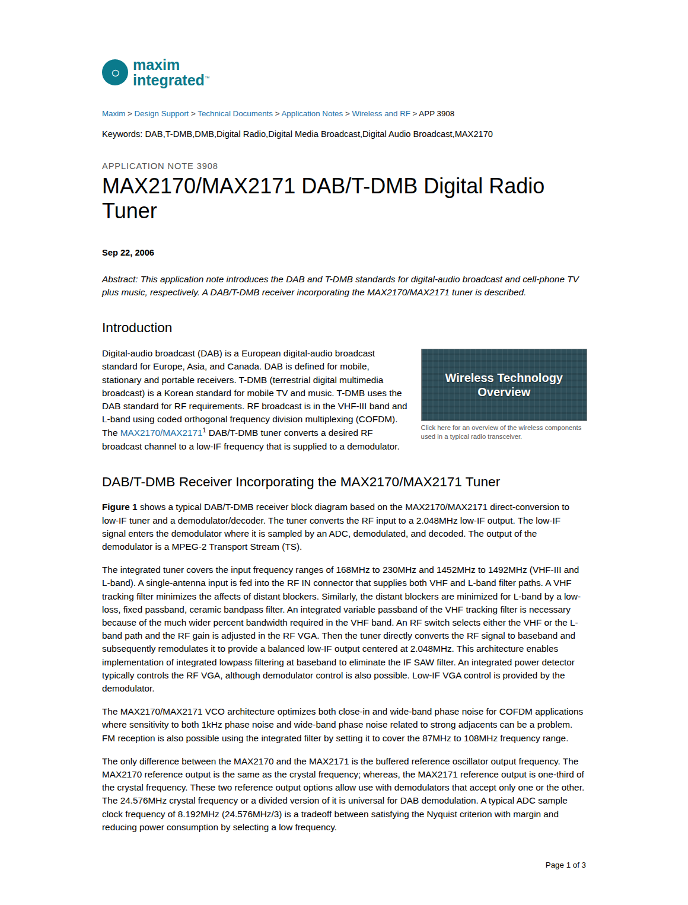○maxim
integrated™
Maxim > Design Support > Technical Documents > Application Notes > Wireless and RF > APP 3908
Keywords: DAB,T-DMB,DMB,Digital Radio,Digital Media Broadcast,Digital Audio Broadcast,MAX2170
APPLICATION NOTE 3908
MAX2170/MAX2171 DAB/T-DMB Digital Radio Tuner
Sep 22, 2006
Abstract: This application note introduces the DAB and T-DMB standards for digital-audio broadcast and cell-phone TV plus music, respectively. A DAB/T-DMB receiver incorporating the MAX2170/MAX2171 tuner is described.
Introduction
Wireless Technology
Overview
Click here for an overview of the wireless components used in a typical radio transceiver.
Digital-audio broadcast (DAB) is a European digital-audio broadcast standard for Europe, Asia, and Canada. DAB is defined for mobile, stationary and portable receivers. T-DMB (terrestrial digital multimedia broadcast) is a Korean standard for mobile TV and music. T-DMB uses the DAB standard for RF requirements. RF broadcast is in the VHF-III band and L-band using coded orthogonal frequency division multiplexing (COFDM). The MAX2170/MAX21711 DAB/T-DMB tuner converts a desired RF broadcast channel to a low-IF frequency that is supplied to a demodulator.
DAB/T-DMB Receiver Incorporating the MAX2170/MAX2171 Tuner
Figure 1 shows a typical DAB/T-DMB receiver block diagram based on the MAX2170/MAX2171 direct-conversion to low-IF tuner and a demodulator/decoder. The tuner converts the RF input to a 2.048MHz low-IF output. The low-IF signal enters the demodulator where it is sampled by an ADC, demodulated, and decoded. The output of the demodulator is a MPEG-2 Transport Stream (TS).
The integrated tuner covers the input frequency ranges of 168MHz to 230MHz and 1452MHz to 1492MHz (VHF-III and L-band). A single-antenna input is fed into the RF IN connector that supplies both VHF and L-band filter paths. A VHF tracking filter minimizes the affects of distant blockers. Similarly, the distant blockers are minimized for L-band by a low-loss, fixed passband, ceramic bandpass filter. An integrated variable passband of the VHF tracking filter is necessary because of the much wider percent bandwidth required in the VHF band. An RF switch selects either the VHF or the L-band path and the RF gain is adjusted in the RF VGA. Then the tuner directly converts the RF signal to baseband and subsequently remodulates it to provide a balanced low-IF output centered at 2.048MHz. This architecture enables implementation of integrated lowpass filtering at baseband to eliminate the IF SAW filter. An integrated power detector typically controls the RF VGA, although demodulator control is also possible. Low-IF VGA control is provided by the demodulator.
The MAX2170/MAX2171 VCO architecture optimizes both close-in and wide-band phase noise for COFDM applications where sensitivity to both 1kHz phase noise and wide-band phase noise related to strong adjacents can be a problem. FM reception is also possible using the integrated filter by setting it to cover the 87MHz to 108MHz frequency range.
The only difference between the MAX2170 and the MAX2171 is the buffered reference oscillator output frequency. The MAX2170 reference output is the same as the crystal frequency; whereas, the MAX2171 reference output is one-third of the crystal frequency. These two reference output options allow use with demodulators that accept only one or the other. The 24.576MHz crystal frequency or a divided version of it is universal for DAB demodulation. A typical ADC sample clock frequency of 8.192MHz (24.576MHz/3) is a tradeoff between satisfying the Nyquist criterion with margin and reducing power consumption by selecting a low frequency.
Page 1 of 3